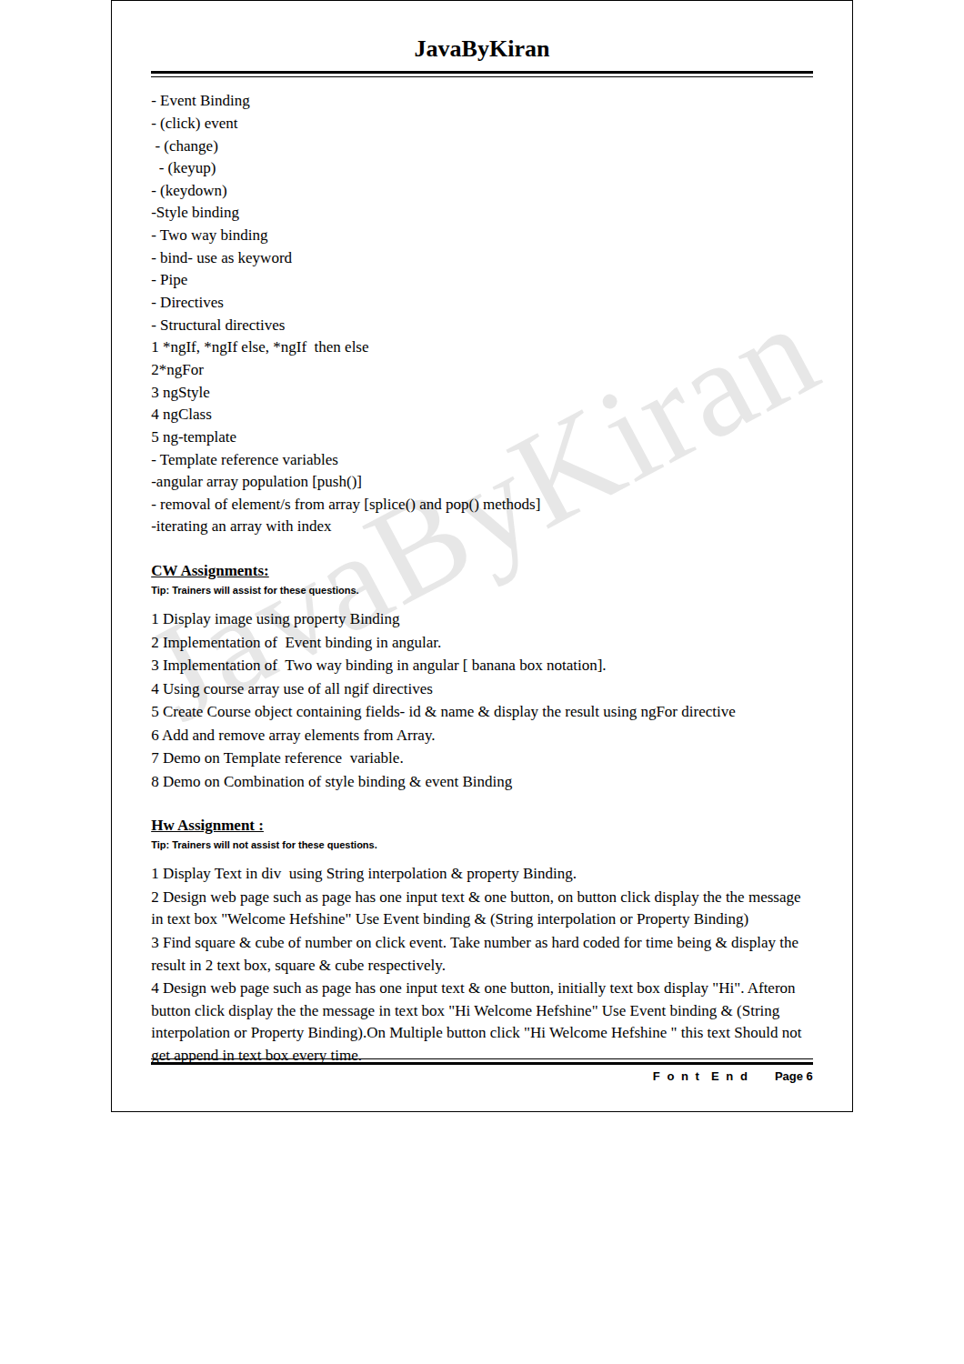JavaByKiran
JavaByKiran
- Event Binding
- (click) event
- (change)
- (keyup)
- (keydown)
-Style binding
- Two way binding
- bind- use as keyword
- Pipe
- Directives
- Structural directives
1 *ngIf, *ngIf else, *ngIf then else
2*ngFor
3 ngStyle
4 ngClass
5 ng-template
- Template reference variables
-angular array population [push()]
- removal of element/s from array [splice() and pop() methods]
-iterating an array with index
CW Assignments:
Tip: Trainers will assist for these questions.
1 Display image using property Binding
2 Implementation of Event binding in angular.
3 Implementation of Two way binding in angular [ banana box notation].
4 Using course array use of all ngif directives
5 Create Course object containing fields- id & name & display the result using ngFor directive
6 Add and remove array elements from Array.
7 Demo on Template reference variable.
8 Demo on Combination of style binding & event Binding
Hw Assignment :
Tip: Trainers will not assist for these questions.
1 Display Text in div using String interpolation & property Binding.
2 Design web page such as page has one input text & one button, on button click display the the message in text box "Welcome Hefshine" Use Event binding & (String interpolation or Property Binding)
3 Find square & cube of number on click event. Take number as hard coded for time being & display the result in 2 text box, square & cube respectively.
4 Design web page such as page has one input text & one button, initially text box display "Hi". Afteron button click display the the message in text box "Hi Welcome Hefshine" Use Event binding & (String interpolation or Property Binding).On Multiple button click "Hi Welcome Hefshine " this text Should not get append in text box every time.
F o n t E n d Page 6